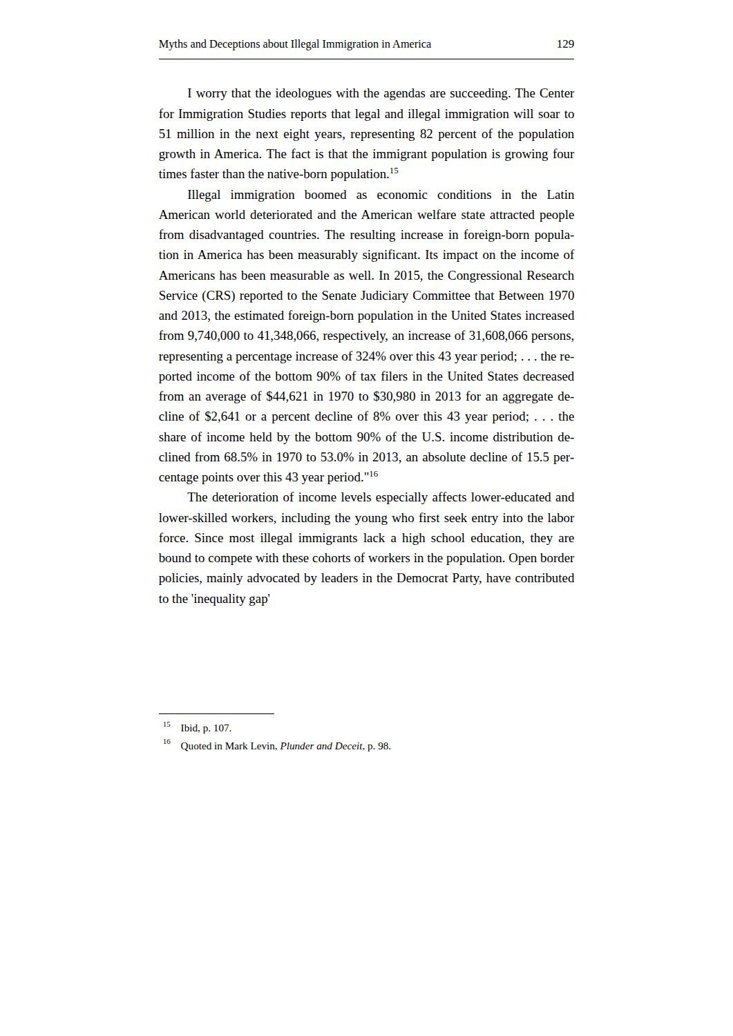Myths and Deceptions about Illegal Immigration in America 129
I worry that the ideologues with the agendas are succeeding. The Center for Immigration Studies reports that legal and illegal immigration will soar to 51 million in the next eight years, representing 82 percent of the population growth in America. The fact is that the immigrant population is growing four times faster than the native-born population.15
Illegal immigration boomed as economic conditions in the Latin American world deteriorated and the American welfare state attracted people from disadvantaged countries. The resulting increase in foreign-born population in America has been measurably significant. Its impact on the income of Americans has been measurable as well. In 2015, the Congressional Research Service (CRS) reported to the Senate Judiciary Committee that Between 1970 and 2013, the estimated foreign-born population in the United States increased from 9,740,000 to 41,348,066, respectively, an increase of 31,608,066 persons, representing a percentage increase of 324% over this 43 year period; . . . the reported income of the bottom 90% of tax filers in the United States decreased from an average of $44,621 in 1970 to $30,980 in 2013 for an aggregate decline of $2,641 or a percent decline of 8% over this 43 year period; . . . the share of income held by the bottom 90% of the U.S. income distribution declined from 68.5% in 1970 to 53.0% in 2013, an absolute decline of 15.5 percentage points over this 43 year period."16
The deterioration of income levels especially affects lower-educated and lower-skilled workers, including the young who first seek entry into the labor force. Since most illegal immigrants lack a high school education, they are bound to compete with these cohorts of workers in the population. Open border policies, mainly advocated by leaders in the Democrat Party, have contributed to the 'inequality gap'
15 Ibid, p. 107.
16 Quoted in Mark Levin, Plunder and Deceit, p. 98.